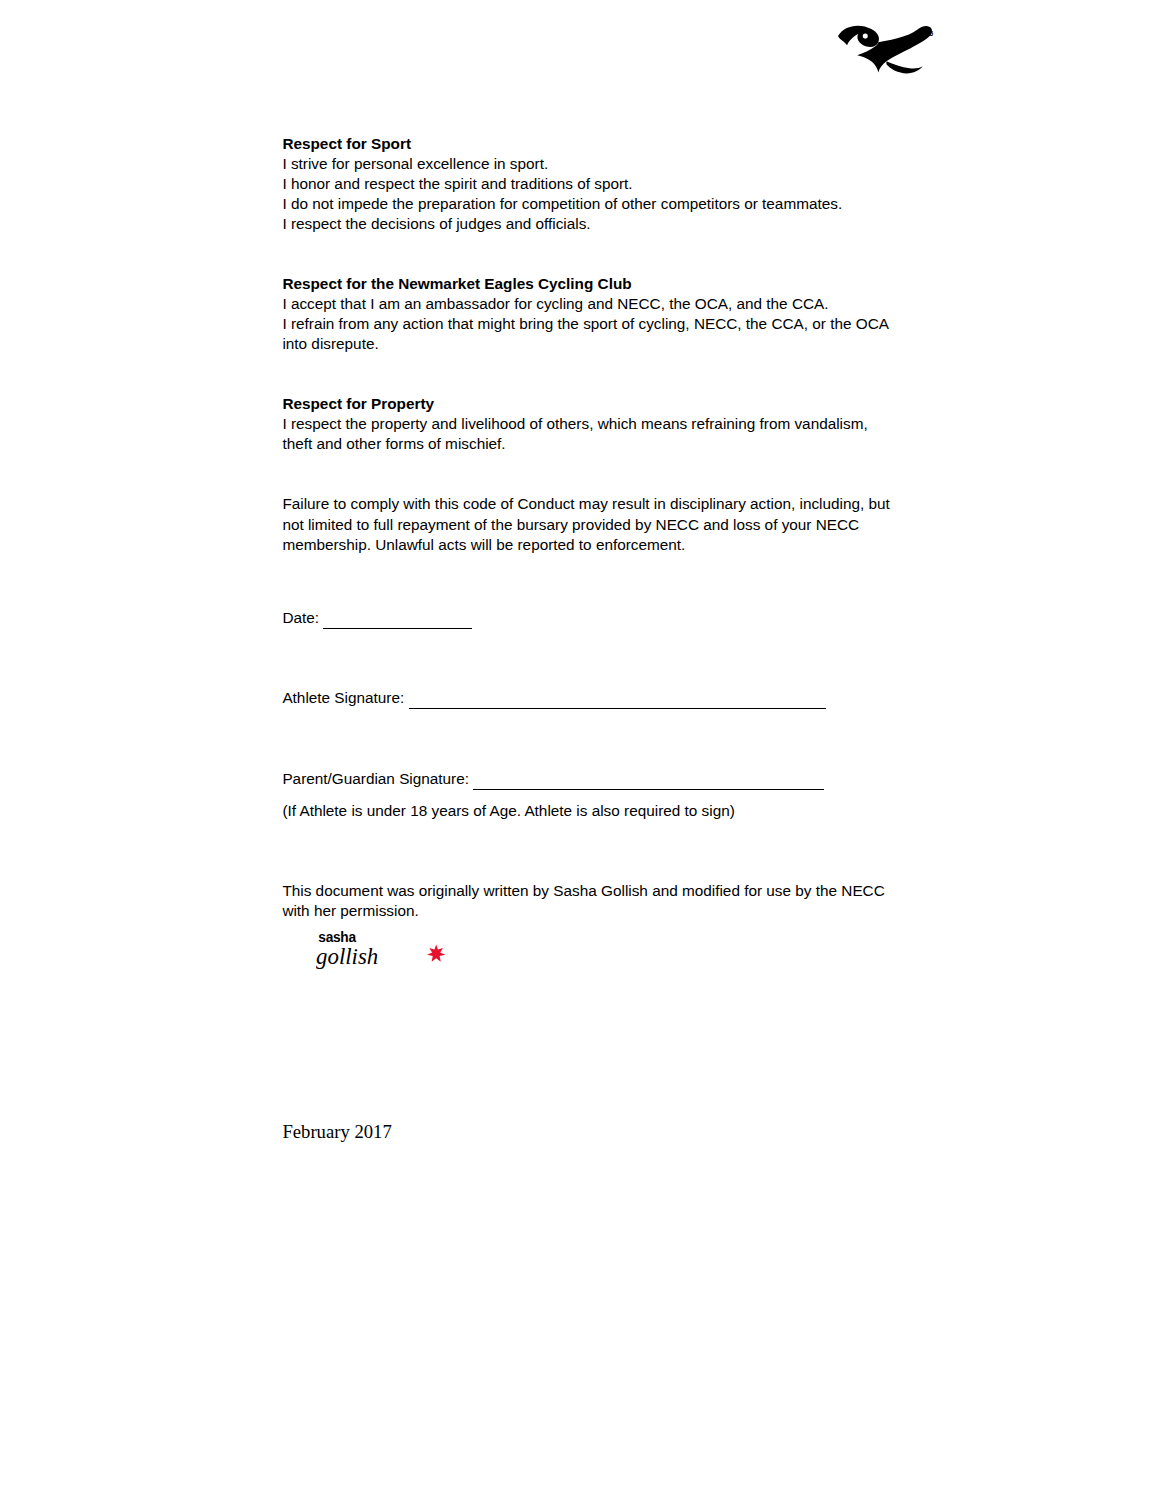1985
Respect for Sport
I strive for personal excellence in sport.
I honor and respect the spirit and traditions of sport.
I do not impede the preparation for competition of other competitors or teammates.
I respect the decisions of judges and officials.
Respect for the Newmarket Eagles Cycling Club
I accept that I am an ambassador for cycling and NECC, the OCA, and the CCA.
I refrain from any action that might bring the sport of cycling, NECC, the CCA, or the OCA into disrepute.
Respect for Property
I respect the property and livelihood of others, which means refraining from vandalism, theft and other forms of mischief.
Failure to comply with this code of Conduct may result in disciplinary action, including, but not limited to full repayment of the bursary provided by NECC and loss of your NECC membership. Unlawful acts will be reported to enforcement.
Date:
Athlete Signature:
Parent/Guardian Signature:
(If Athlete is under 18 years of Age. Athlete is also required to sign)
This document was originally written by Sasha Gollish and modified for use by the NECC with her permission.
sasha gollish
February 2017